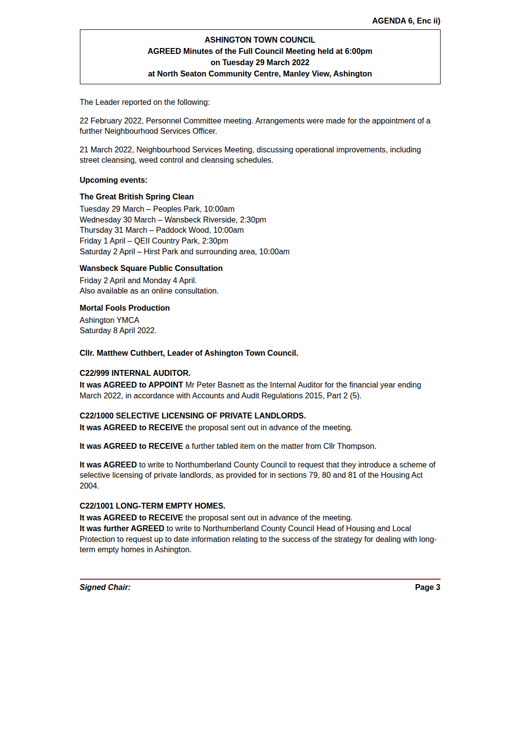AGENDA 6, Enc ii)
ASHINGTON TOWN COUNCIL
AGREED Minutes of the Full Council Meeting held at 6:00pm
on Tuesday 29 March 2022
at North Seaton Community Centre, Manley View, Ashington
The Leader reported on the following:
22 February 2022, Personnel Committee meeting. Arrangements were made for the appointment of a further Neighbourhood Services Officer.
21 March 2022, Neighbourhood Services Meeting, discussing operational improvements, including street cleansing, weed control and cleansing schedules.
Upcoming events:
The Great British Spring Clean
Tuesday 29 March – Peoples Park, 10:00am
Wednesday 30 March – Wansbeck Riverside, 2:30pm
Thursday 31 March – Paddock Wood, 10:00am
Friday 1 April – QEII Country Park, 2:30pm
Saturday 2 April – Hirst Park and surrounding area, 10:00am
Wansbeck Square Public Consultation
Friday 2 April and Monday 4 April.
Also available as an online consultation.
Mortal Fools Production
Ashington YMCA
Saturday 8 April 2022.
Cllr. Matthew Cuthbert, Leader of Ashington Town Council.
C22/999 INTERNAL AUDITOR.
It was AGREED to APPOINT Mr Peter Basnett as the Internal Auditor for the financial year ending March 2022, in accordance with Accounts and Audit Regulations 2015, Part 2 (5).
C22/1000 SELECTIVE LICENSING OF PRIVATE LANDLORDS.
It was AGREED to RECEIVE the proposal sent out in advance of the meeting.
It was AGREED to RECEIVE a further tabled item on the matter from Cllr Thompson.
It was AGREED to write to Northumberland County Council to request that they introduce a scheme of selective licensing of private landlords, as provided for in sections 79, 80 and 81 of the Housing Act 2004.
C22/1001 LONG-TERM EMPTY HOMES.
It was AGREED to RECEIVE the proposal sent out in advance of the meeting.
It was further AGREED to write to Northumberland County Council Head of Housing and Local Protection to request up to date information relating to the success of the strategy for dealing with long-term empty homes in Ashington.
Signed Chair: Page 3